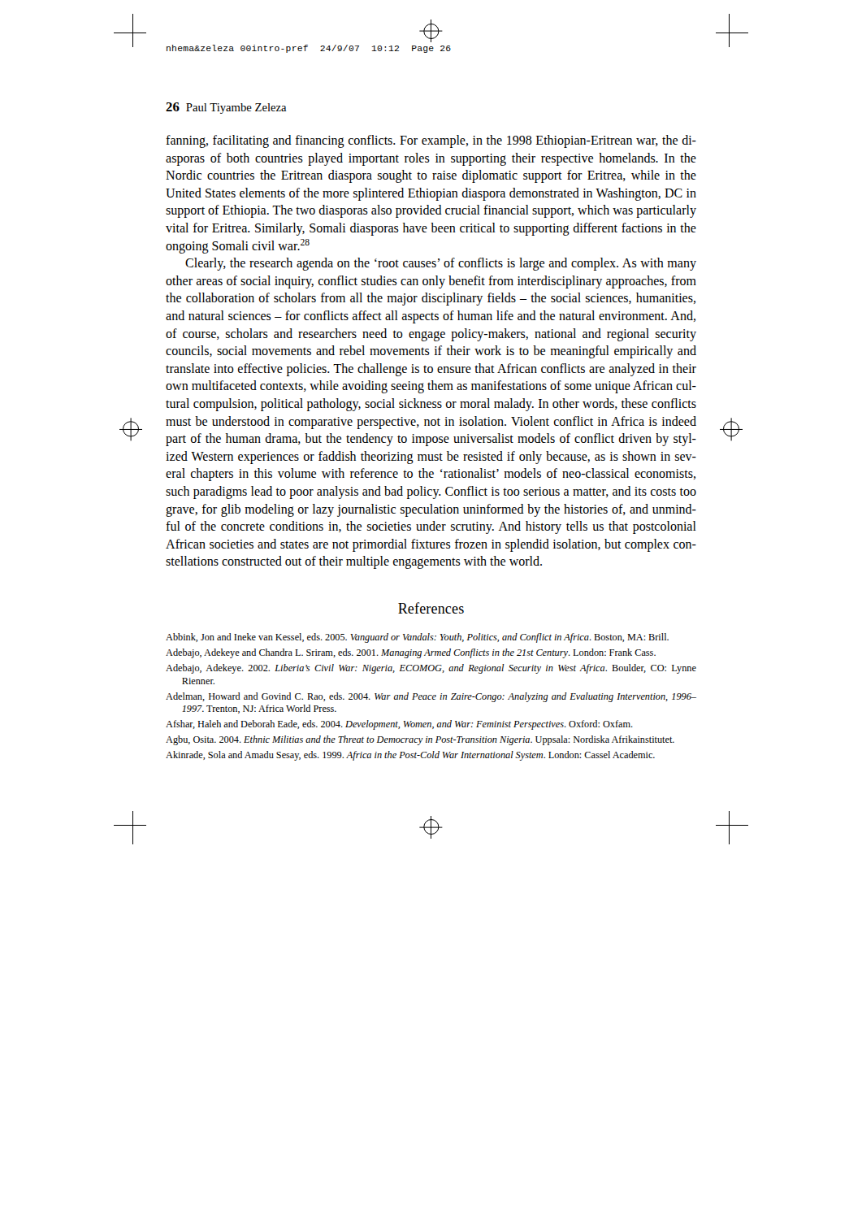nhema&zeleza 00intro-pref 24/9/07 10:12 Page 26
26 Paul Tiyambe Zeleza
fanning, facilitating and financing conflicts. For example, in the 1998 Ethiopian-Eritrean war, the diasporas of both countries played important roles in supporting their respective homelands. In the Nordic countries the Eritrean diaspora sought to raise diplomatic support for Eritrea, while in the United States elements of the more splintered Ethiopian diaspora demonstrated in Washington, DC in support of Ethiopia. The two diasporas also provided crucial financial support, which was particularly vital for Eritrea. Similarly, Somali diasporas have been critical to supporting different factions in the ongoing Somali civil war.28
Clearly, the research agenda on the ‘root causes’ of conflicts is large and complex. As with many other areas of social inquiry, conflict studies can only benefit from interdisciplinary approaches, from the collaboration of scholars from all the major disciplinary fields – the social sciences, humanities, and natural sciences – for conflicts affect all aspects of human life and the natural environment. And, of course, scholars and researchers need to engage policy-makers, national and regional security councils, social movements and rebel movements if their work is to be meaningful empirically and translate into effective policies. The challenge is to ensure that African conflicts are analyzed in their own multifaceted contexts, while avoiding seeing them as manifestations of some unique African cultural compulsion, political pathology, social sickness or moral malady. In other words, these conflicts must be understood in comparative perspective, not in isolation. Violent conflict in Africa is indeed part of the human drama, but the tendency to impose universalist models of conflict driven by stylized Western experiences or faddish theorizing must be resisted if only because, as is shown in several chapters in this volume with reference to the ‘rationalist’ models of neo-classical economists, such paradigms lead to poor analysis and bad policy. Conflict is too serious a matter, and its costs too grave, for glib modeling or lazy journalistic speculation uninformed by the histories of, and unmindful of the concrete conditions in, the societies under scrutiny. And history tells us that postcolonial African societies and states are not primordial fixtures frozen in splendid isolation, but complex constellations constructed out of their multiple engagements with the world.
References
Abbink, Jon and Ineke van Kessel, eds. 2005. Vanguard or Vandals: Youth, Politics, and Conflict in Africa. Boston, MA: Brill.
Adebajo, Adekeye and Chandra L. Sriram, eds. 2001. Managing Armed Conflicts in the 21st Century. London: Frank Cass.
Adebajo, Adekeye. 2002. Liberia’s Civil War: Nigeria, ECOMOG, and Regional Security in West Africa. Boulder, CO: Lynne Rienner.
Adelman, Howard and Govind C. Rao, eds. 2004. War and Peace in Zaire-Congo: Analyzing and Evaluating Intervention, 1996–1997. Trenton, NJ: Africa World Press.
Afshar, Haleh and Deborah Eade, eds. 2004. Development, Women, and War: Feminist Perspectives. Oxford: Oxfam.
Agbu, Osita. 2004. Ethnic Militias and the Threat to Democracy in Post-Transition Nigeria. Uppsala: Nordiska Afrikainstitutet.
Akinrade, Sola and Amadu Sesay, eds. 1999. Africa in the Post-Cold War International System. London: Cassel Academic.